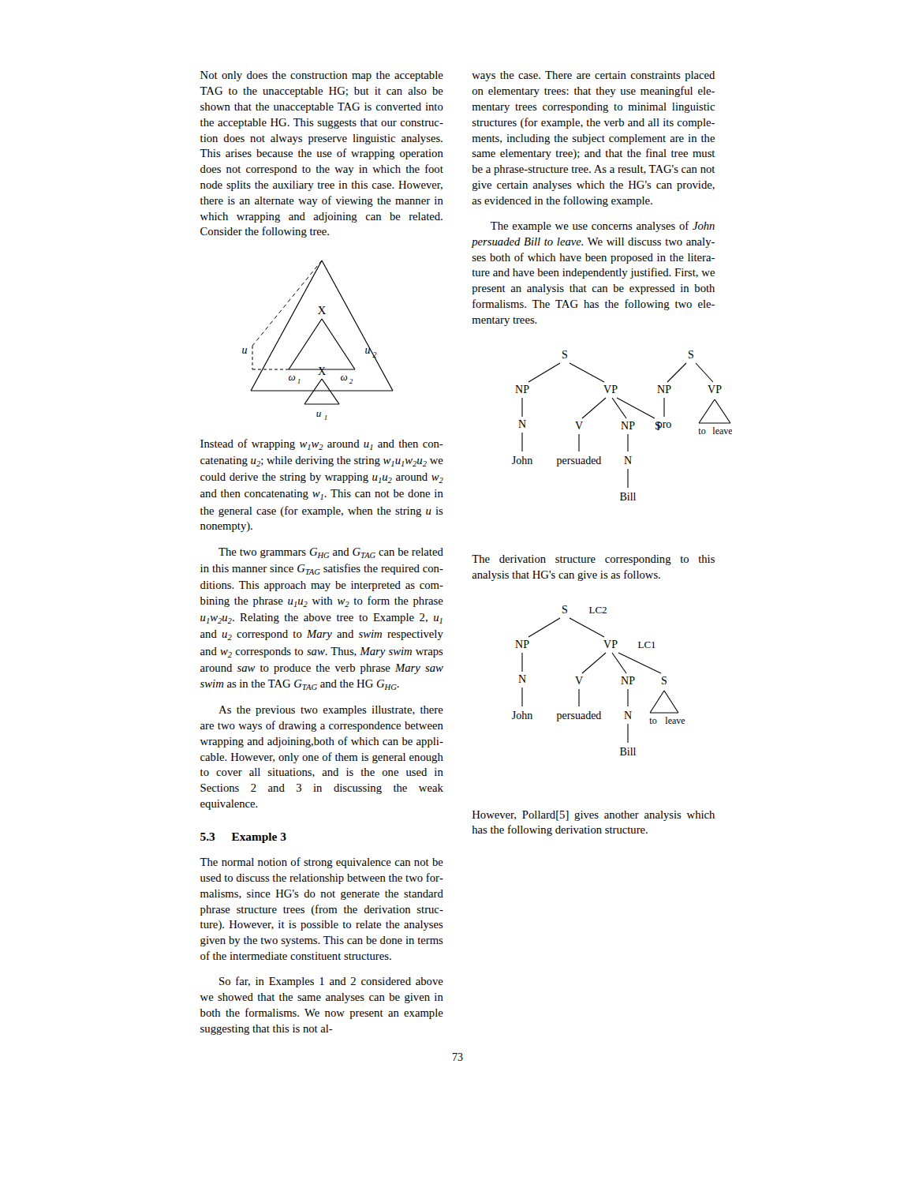Not only does the construction map the acceptable TAG to the unacceptable HG; but it can also be shown that the unacceptable TAG is converted into the acceptable HG. This suggests that our construction does not always preserve linguistic analyses. This arises because the use of wrapping operation does not correspond to the way in which the foot node splits the auxiliary tree in this case. However, there is an alternate way of viewing the manner in which wrapping and adjoining can be related. Consider the following tree.
X u u 2 ω 1 ω 2 X u 1
Instead of wrapping w1w2 around u1 and then concatenating u2; while deriving the string w1u1w2u2 we could derive the string by wrapping u1u2 around w2 and then concatenating w1. This can not be done in the general case (for example, when the string u is nonempty).
The two grammars GHG and GTAG can be related in this manner since GTAG satisfies the required conditions. This approach may be interpreted as combining the phrase u1u2 with w2 to form the phrase u1w2u2. Relating the above tree to Example 2, u1 and u2 correspond to Mary and swim respectively and w2 corresponds to saw. Thus, Mary swim wraps around saw to produce the verb phrase Mary saw swim as in the TAG GTAG and the HG GHG.
As the previous two examples illustrate, there are two ways of drawing a correspondence between wrapping and adjoining,both of which can be applicable. However, only one of them is general enough to cover all situations, and is the one used in Sections 2 and 3 in discussing the weak equivalence.
5.3 Example 3
The normal notion of strong equivalence can not be used to discuss the relationship between the two formalisms, since HG's do not generate the standard phrase structure trees (from the derivation structure). However, it is possible to relate the analyses given by the two systems. This can be done in terms of the intermediate constituent structures.
So far, in Examples 1 and 2 considered above we showed that the same analyses can be given in both the formalisms. We now present an example suggesting that this is not al-
ways the case. There are certain constraints placed on elementary trees: that they use meaningful elementary trees corresponding to minimal linguistic structures (for example, the verb and all its complements, including the subject complement are in the same elementary tree); and that the final tree must be a phrase-structure tree. As a result, TAG's can not give certain analyses which the HG's can provide, as evidenced in the following example.
The example we use concerns analyses of John persuaded Bill to leave. We will discuss two analyses both of which have been proposed in the literature and have been independently justified. First, we present an analysis that can be expressed in both formalisms. The TAG has the following two elementary trees.
S NP VP N John V NP S persuaded N Bill S NP VP pro to leave
The derivation structure corresponding to this analysis that HG's can give is as follows.
S LC2 NP VP LC1 N John V NP S persuaded N Bill to leave
However, Pollard[5] gives another analysis which has the following derivation structure.
73